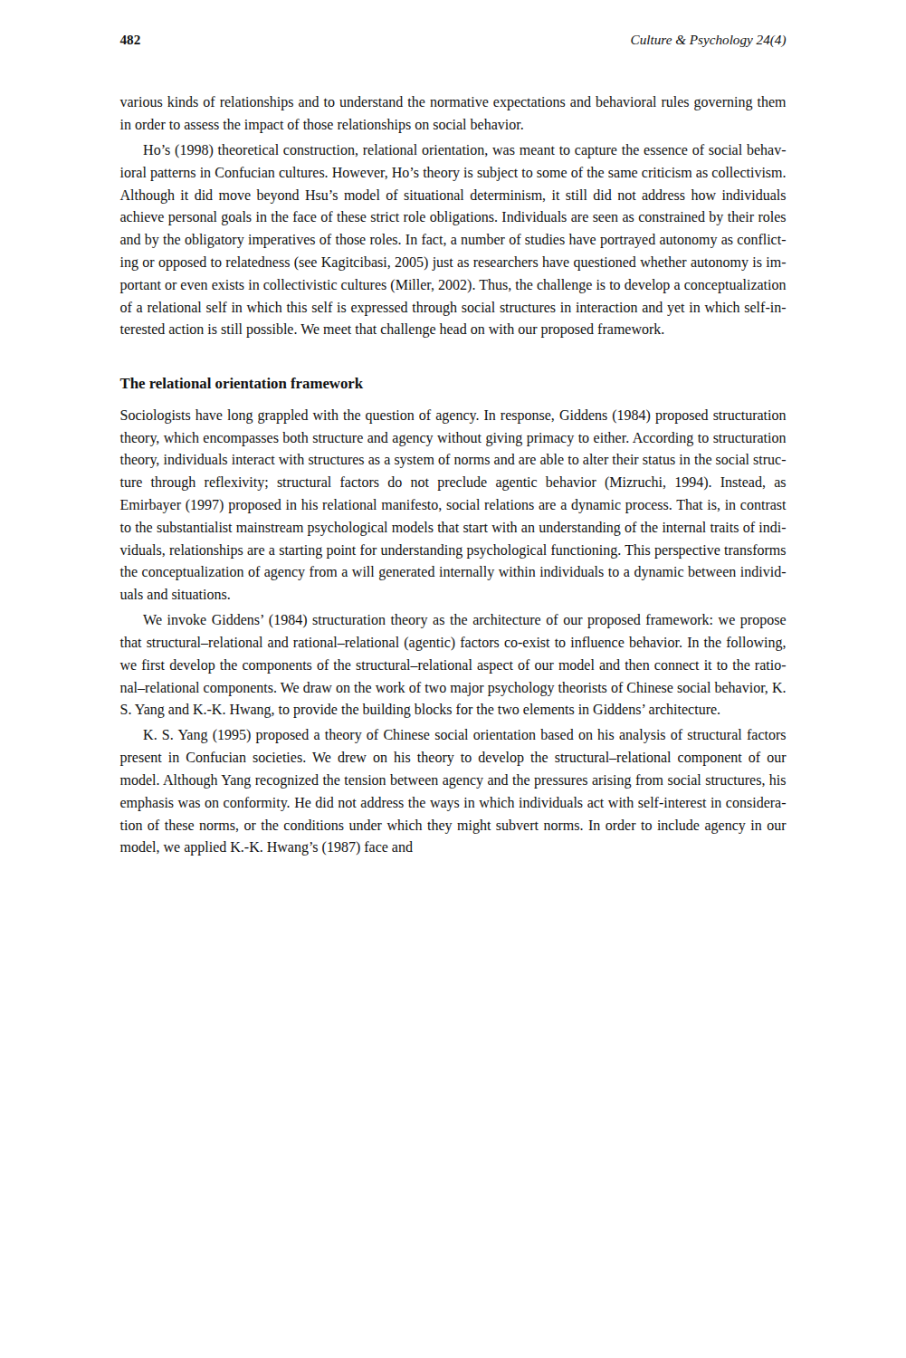482 Culture & Psychology 24(4)
various kinds of relationships and to understand the normative expectations and behavioral rules governing them in order to assess the impact of those relationships on social behavior.
Ho’s (1998) theoretical construction, relational orientation, was meant to capture the essence of social behavioral patterns in Confucian cultures. However, Ho’s theory is subject to some of the same criticism as collectivism. Although it did move beyond Hsu’s model of situational determinism, it still did not address how individuals achieve personal goals in the face of these strict role obligations. Individuals are seen as constrained by their roles and by the obligatory imperatives of those roles. In fact, a number of studies have portrayed autonomy as conflicting or opposed to relatedness (see Kagitcibasi, 2005) just as researchers have questioned whether autonomy is important or even exists in collectivistic cultures (Miller, 2002). Thus, the challenge is to develop a conceptualization of a relational self in which this self is expressed through social structures in interaction and yet in which self-interested action is still possible. We meet that challenge head on with our proposed framework.
The relational orientation framework
Sociologists have long grappled with the question of agency. In response, Giddens (1984) proposed structuration theory, which encompasses both structure and agency without giving primacy to either. According to structuration theory, individuals interact with structures as a system of norms and are able to alter their status in the social structure through reflexivity; structural factors do not preclude agentic behavior (Mizruchi, 1994). Instead, as Emirbayer (1997) proposed in his relational manifesto, social relations are a dynamic process. That is, in contrast to the substantialist mainstream psychological models that start with an understanding of the internal traits of individuals, relationships are a starting point for understanding psychological functioning. This perspective transforms the conceptualization of agency from a will generated internally within individuals to a dynamic between individuals and situations.
We invoke Giddens’ (1984) structuration theory as the architecture of our proposed framework: we propose that structural–relational and rational–relational (agentic) factors co-exist to influence behavior. In the following, we first develop the components of the structural–relational aspect of our model and then connect it to the rational–relational components. We draw on the work of two major psychology theorists of Chinese social behavior, K. S. Yang and K.-K. Hwang, to provide the building blocks for the two elements in Giddens’ architecture.
K. S. Yang (1995) proposed a theory of Chinese social orientation based on his analysis of structural factors present in Confucian societies. We drew on his theory to develop the structural–relational component of our model. Although Yang recognized the tension between agency and the pressures arising from social structures, his emphasis was on conformity. He did not address the ways in which individuals act with self-interest in consideration of these norms, or the conditions under which they might subvert norms. In order to include agency in our model, we applied K.-K. Hwang’s (1987) face and